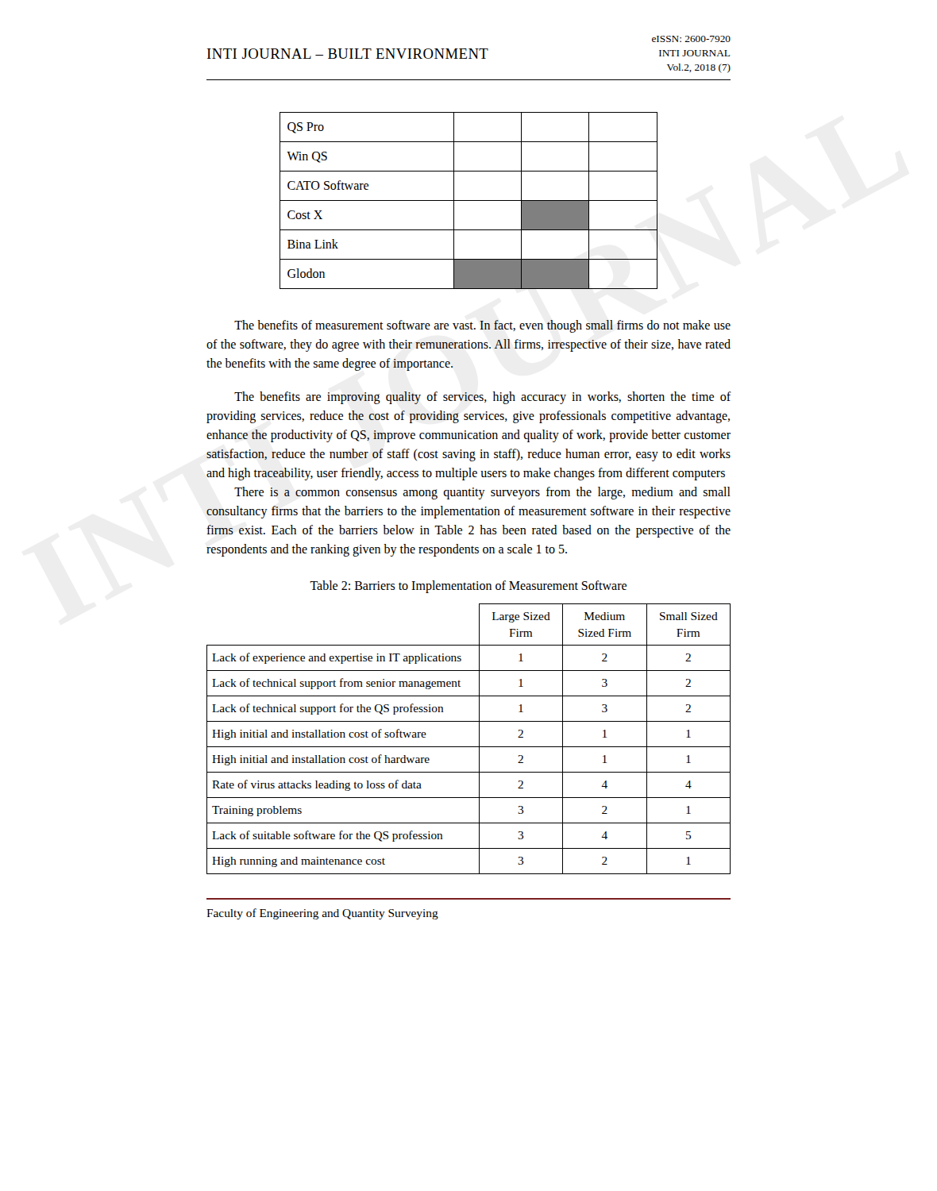INTI JOURNAL
INTI JOURNAL – BUILT ENVIRONMENT
eISSN: 2600-7920
INTI JOURNAL
Vol.2, 2018 (7)
| QS Pro | | | |
| Win QS | | | |
| CATO Software | | | |
| Cost X | | | |
| Bina Link | | | |
| Glodon | | | |
The benefits of measurement software are vast. In fact, even though small firms do not make use of the software, they do agree with their remunerations. All firms, irrespective of their size, have rated the benefits with the same degree of importance.
The benefits are improving quality of services, high accuracy in works, shorten the time of providing services, reduce the cost of providing services, give professionals competitive advantage, enhance the productivity of QS, improve communication and quality of work, provide better customer satisfaction, reduce the number of staff (cost saving in staff), reduce human error, easy to edit works and high traceability, user friendly, access to multiple users to make changes from different computers
There is a common consensus among quantity surveyors from the large, medium and small consultancy firms that the barriers to the implementation of measurement software in their respective firms exist. Each of the barriers below in Table 2 has been rated based on the perspective of the respondents and the ranking given by the respondents on a scale 1 to 5.
Table 2: Barriers to Implementation of Measurement Software
| | Large Sized Firm | Medium Sized Firm | Small Sized Firm |
| --- | --- | --- | --- |
| Lack of experience and expertise in IT applications | 1 | 2 | 2 |
| Lack of technical support from senior management | 1 | 3 | 2 |
| Lack of technical support for the QS profession | 1 | 3 | 2 |
| High initial and installation cost of software | 2 | 1 | 1 |
| High initial and installation cost of hardware | 2 | 1 | 1 |
| Rate of virus attacks leading to loss of data | 2 | 4 | 4 |
| Training problems | 3 | 2 | 1 |
| Lack of suitable software for the QS profession | 3 | 4 | 5 |
| High running and maintenance cost | 3 | 2 | 1 |
Faculty of Engineering and Quantity Surveying